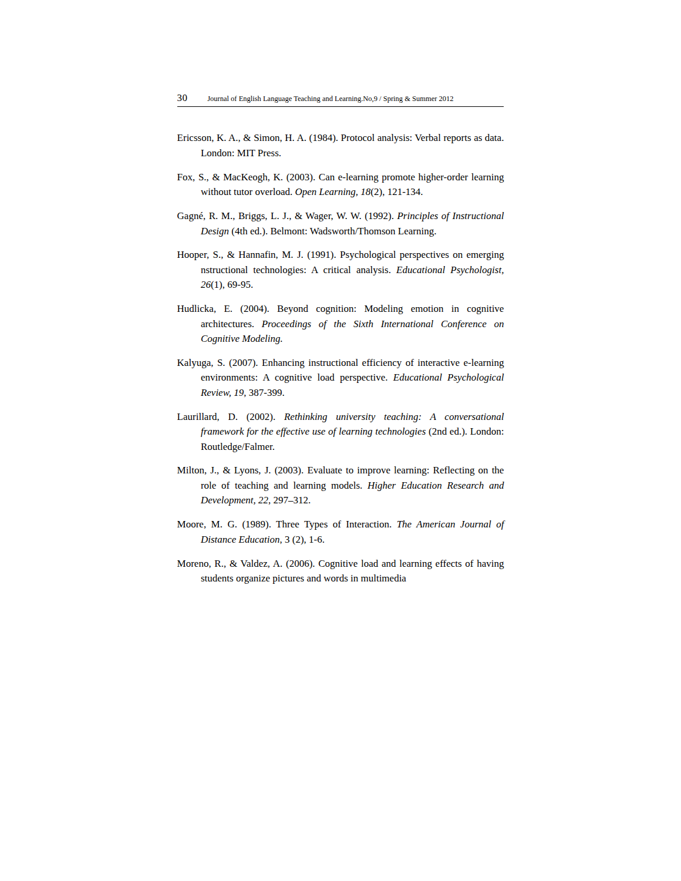30 Journal of English Language Teaching and Learning.No,9 / Spring & Summer 2012
Ericsson, K. A., & Simon, H. A. (1984). Protocol analysis: Verbal reports as data. London: MIT Press.
Fox, S., & MacKeogh, K. (2003). Can e-learning promote higher-order learning without tutor overload. Open Learning, 18(2), 121-134.
Gagné, R. M., Briggs, L. J., & Wager, W. W. (1992). Principles of Instructional Design (4th ed.). Belmont: Wadsworth/Thomson Learning.
Hooper, S., & Hannafin, M. J. (1991). Psychological perspectives on emerging nstructional technologies: A critical analysis. Educational Psychologist, 26(1), 69-95.
Hudlicka, E. (2004). Beyond cognition: Modeling emotion in cognitive architectures. Proceedings of the Sixth International Conference on Cognitive Modeling.
Kalyuga, S. (2007). Enhancing instructional efficiency of interactive e-learning environments: A cognitive load perspective. Educational Psychological Review, 19, 387-399.
Laurillard, D. (2002). Rethinking university teaching: A conversational framework for the effective use of learning technologies (2nd ed.). London: Routledge/Falmer.
Milton, J., & Lyons, J. (2003). Evaluate to improve learning: Reflecting on the role of teaching and learning models. Higher Education Research and Development, 22, 297–312.
Moore, M. G. (1989). Three Types of Interaction. The American Journal of Distance Education, 3 (2), 1-6.
Moreno, R., & Valdez, A. (2006). Cognitive load and learning effects of having students organize pictures and words in multimedia